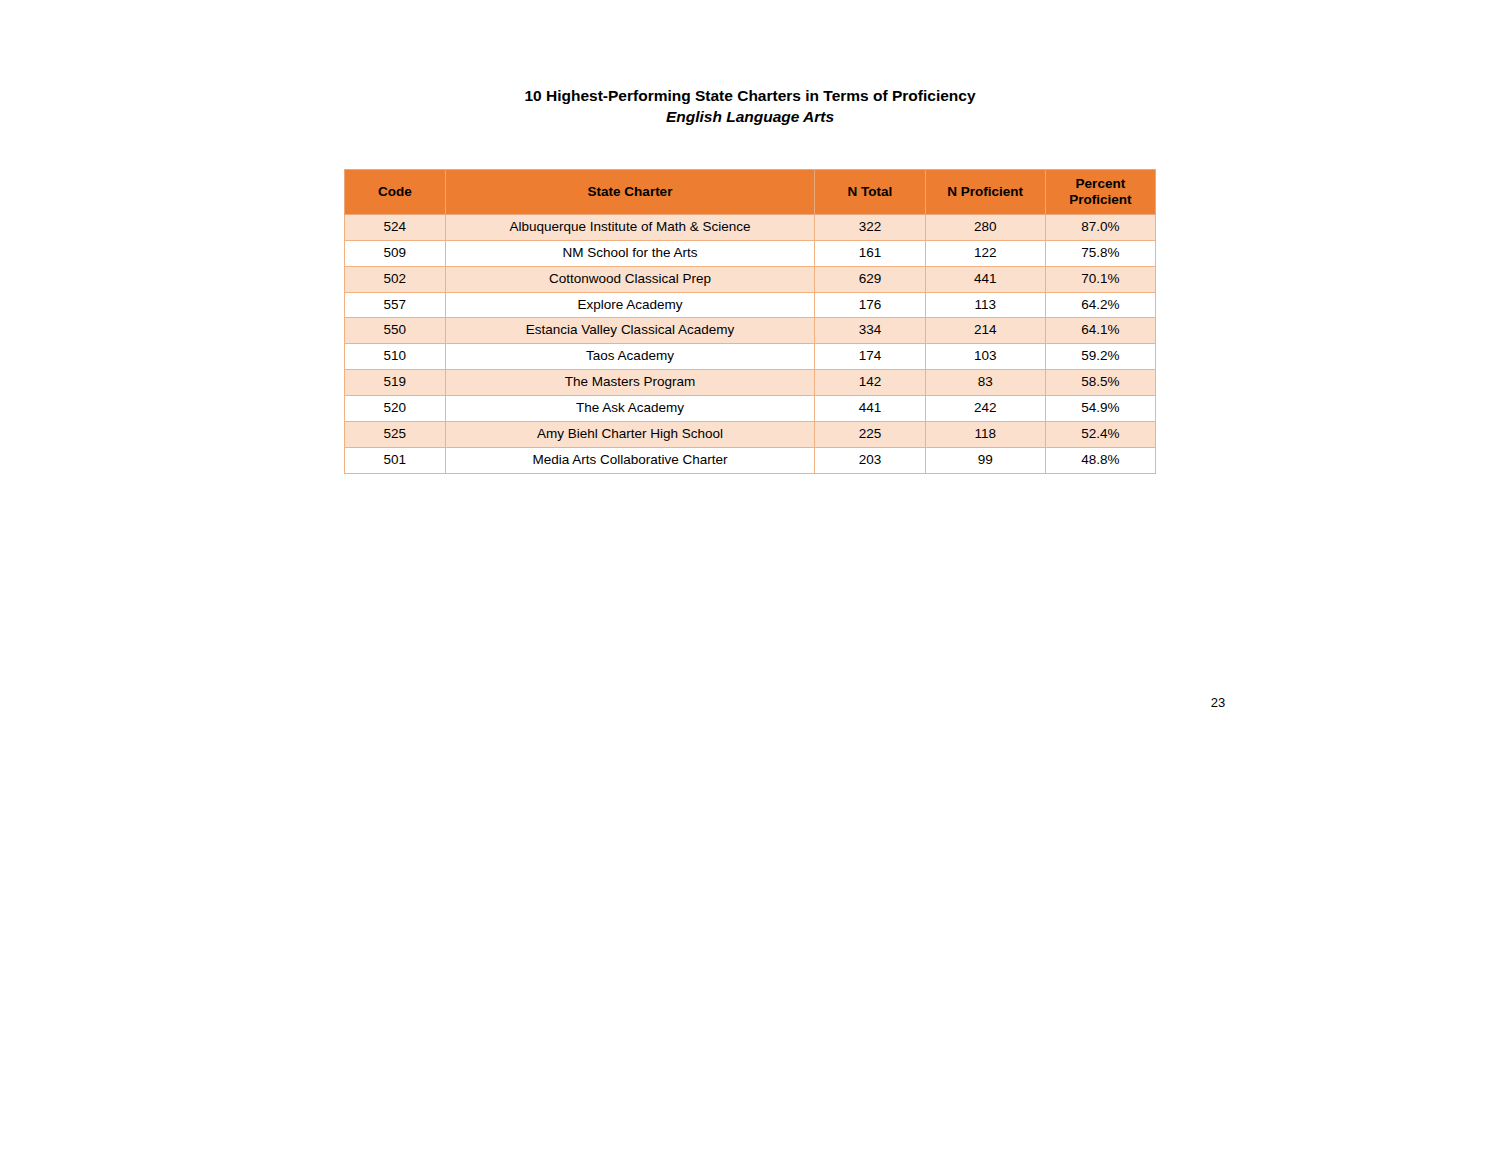10 Highest-Performing State Charters in Terms of Proficiency
English Language Arts
| Code | State Charter | N Total | N Proficient | Percent Proficient |
| --- | --- | --- | --- | --- |
| 524 | Albuquerque Institute of Math & Science | 322 | 280 | 87.0% |
| 509 | NM School for the Arts | 161 | 122 | 75.8% |
| 502 | Cottonwood Classical Prep | 629 | 441 | 70.1% |
| 557 | Explore Academy | 176 | 113 | 64.2% |
| 550 | Estancia Valley Classical Academy | 334 | 214 | 64.1% |
| 510 | Taos Academy | 174 | 103 | 59.2% |
| 519 | The Masters Program | 142 | 83 | 58.5% |
| 520 | The Ask Academy | 441 | 242 | 54.9% |
| 525 | Amy Biehl Charter High School | 225 | 118 | 52.4% |
| 501 | Media Arts Collaborative Charter | 203 | 99 | 48.8% |
23